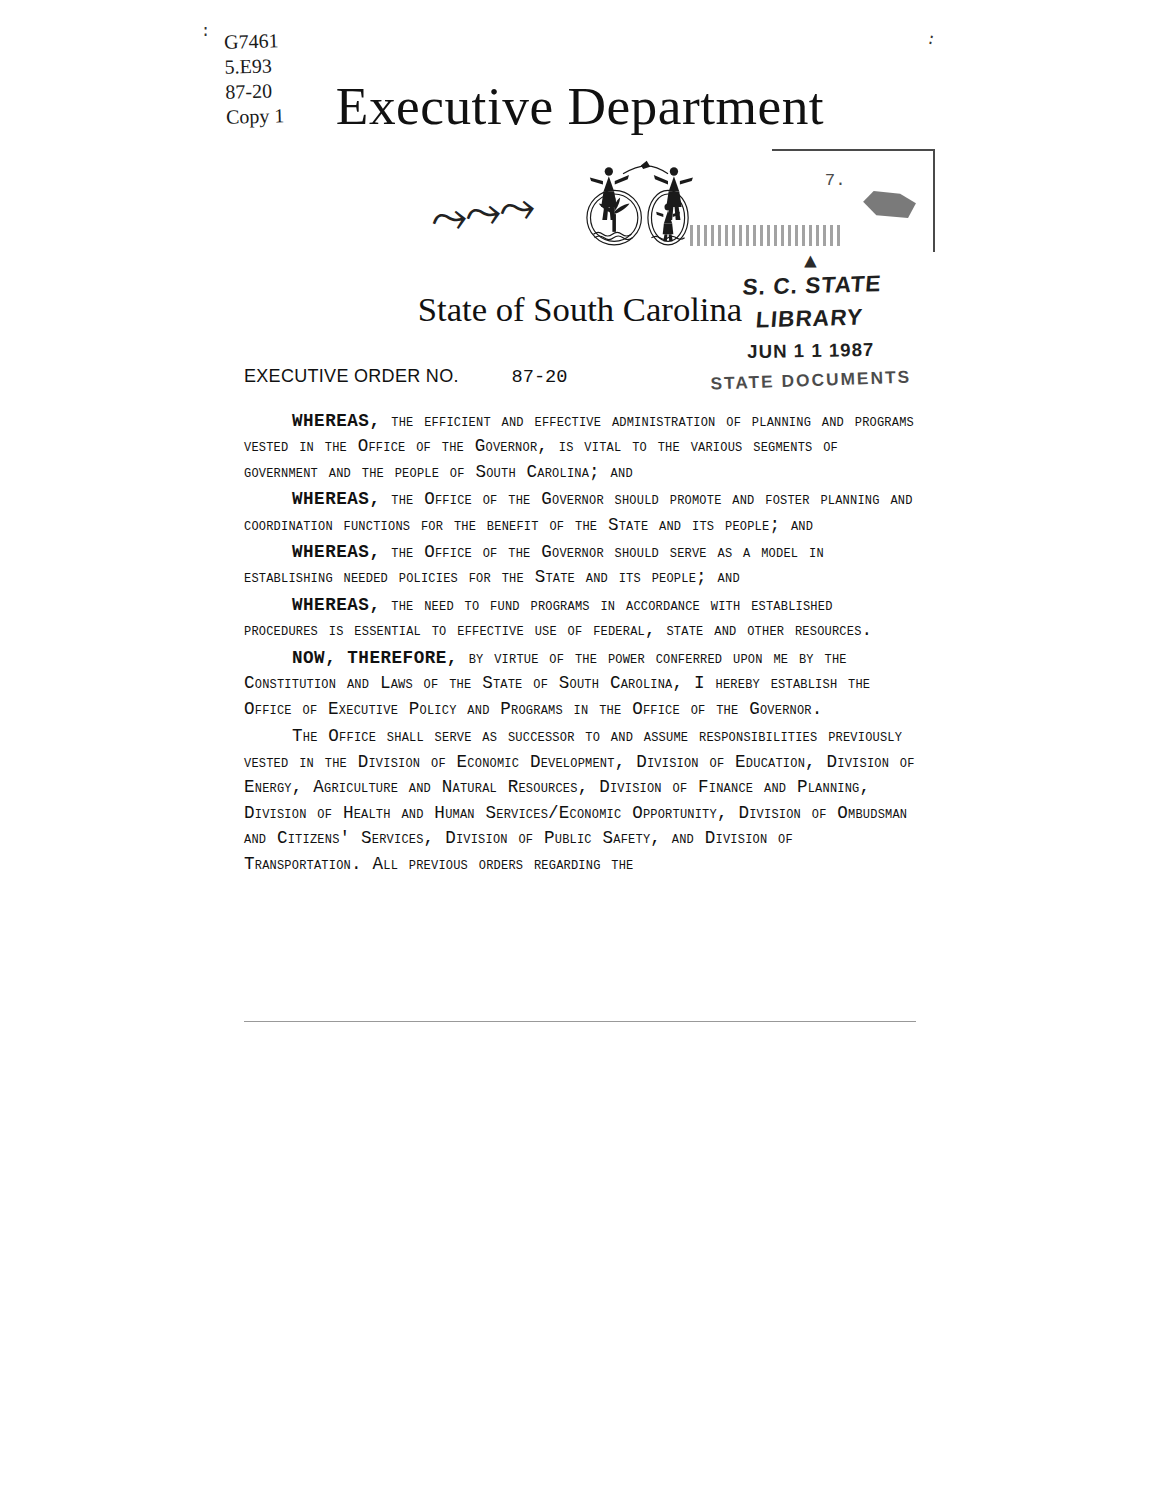:
:
G7461
5.E93
87-20
Copy 1
Executive Department
⤳⤳⤳
7.
▲
S. C. STATE LIBRARY JUN 1 1 1987 STATE DOCUMENTS
State of South Carolina
EXECUTIVE ORDER NO. 87-20
WHEREAS, the efficient and effective administration of planning and programs vested in the Office of the Governor, is vital to the various segments of government and the people of South Carolina; and
WHEREAS, the Office of the Governor should promote and foster planning and coordination functions for the benefit of the State and its people; and
WHEREAS, the Office of the Governor should serve as a model in establishing needed policies for the State and its people; and
WHEREAS, the need to fund programs in accordance with established procedures is essential to effective use of federal, state and other resources.
NOW, THEREFORE, by virtue of the power conferred upon me by the Constitution and Laws of the State of South Carolina, I hereby establish the Office of Executive Policy and Programs in the Office of the Governor.
The Office shall serve as successor to and assume responsibilities previously vested in the Division of Economic Development, Division of Education, Division of Energy, Agriculture and Natural Resources, Division of Finance and Planning, Division of Health and Human Services/Economic Opportunity, Division of Ombudsman and Citizens' Services, Division of Public Safety, and Division of Transportation. All previous orders regarding the